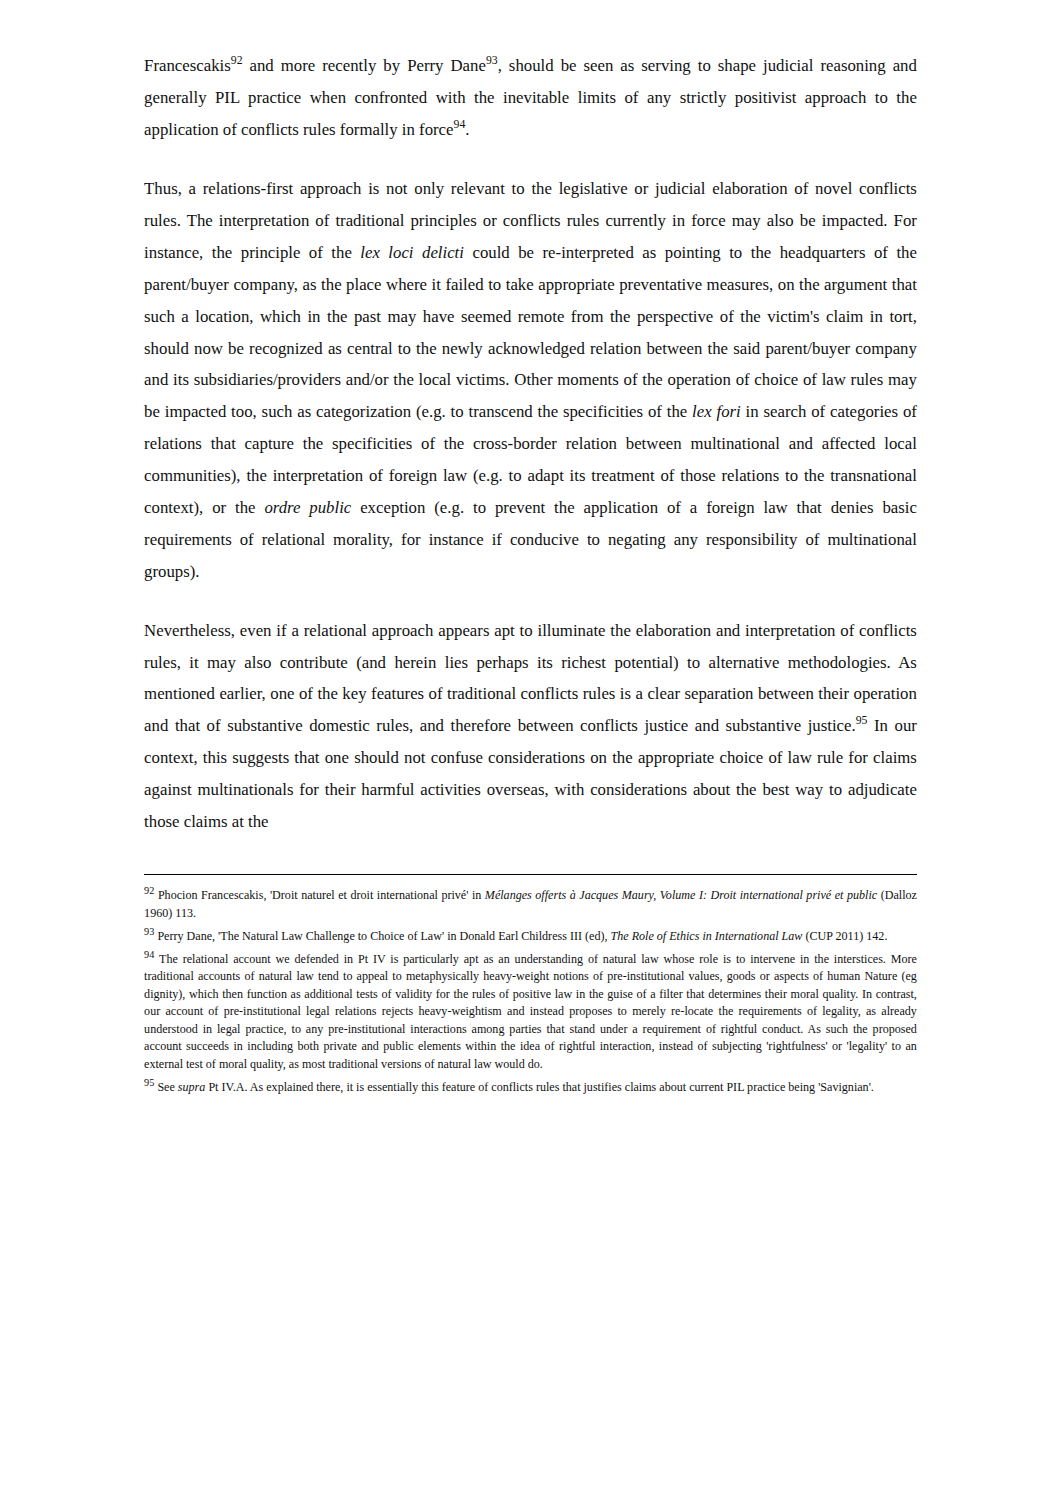Francescakis92 and more recently by Perry Dane93, should be seen as serving to shape judicial reasoning and generally PIL practice when confronted with the inevitable limits of any strictly positivist approach to the application of conflicts rules formally in force94.
Thus, a relations-first approach is not only relevant to the legislative or judicial elaboration of novel conflicts rules. The interpretation of traditional principles or conflicts rules currently in force may also be impacted. For instance, the principle of the lex loci delicti could be re-interpreted as pointing to the headquarters of the parent/buyer company, as the place where it failed to take appropriate preventative measures, on the argument that such a location, which in the past may have seemed remote from the perspective of the victim's claim in tort, should now be recognized as central to the newly acknowledged relation between the said parent/buyer company and its subsidiaries/providers and/or the local victims. Other moments of the operation of choice of law rules may be impacted too, such as categorization (e.g. to transcend the specificities of the lex fori in search of categories of relations that capture the specificities of the cross-border relation between multinational and affected local communities), the interpretation of foreign law (e.g. to adapt its treatment of those relations to the transnational context), or the ordre public exception (e.g. to prevent the application of a foreign law that denies basic requirements of relational morality, for instance if conducive to negating any responsibility of multinational groups).
Nevertheless, even if a relational approach appears apt to illuminate the elaboration and interpretation of conflicts rules, it may also contribute (and herein lies perhaps its richest potential) to alternative methodologies. As mentioned earlier, one of the key features of traditional conflicts rules is a clear separation between their operation and that of substantive domestic rules, and therefore between conflicts justice and substantive justice.95 In our context, this suggests that one should not confuse considerations on the appropriate choice of law rule for claims against multinationals for their harmful activities overseas, with considerations about the best way to adjudicate those claims at the
92 Phocion Francescakis, 'Droit naturel et droit international privé' in Mélanges offerts à Jacques Maury, Volume I: Droit international privé et public (Dalloz 1960) 113.
93 Perry Dane, 'The Natural Law Challenge to Choice of Law' in Donald Earl Childress III (ed), The Role of Ethics in International Law (CUP 2011) 142.
94 The relational account we defended in Pt IV is particularly apt as an understanding of natural law whose role is to intervene in the interstices. More traditional accounts of natural law tend to appeal to metaphysically heavy-weight notions of pre-institutional values, goods or aspects of human Nature (eg dignity), which then function as additional tests of validity for the rules of positive law in the guise of a filter that determines their moral quality. In contrast, our account of pre-institutional legal relations rejects heavy-weightism and instead proposes to merely re-locate the requirements of legality, as already understood in legal practice, to any pre-institutional interactions among parties that stand under a requirement of rightful conduct. As such the proposed account succeeds in including both private and public elements within the idea of rightful interaction, instead of subjecting 'rightfulness' or 'legality' to an external test of moral quality, as most traditional versions of natural law would do.
95 See supra Pt IV.A. As explained there, it is essentially this feature of conflicts rules that justifies claims about current PIL practice being 'Savignian'.